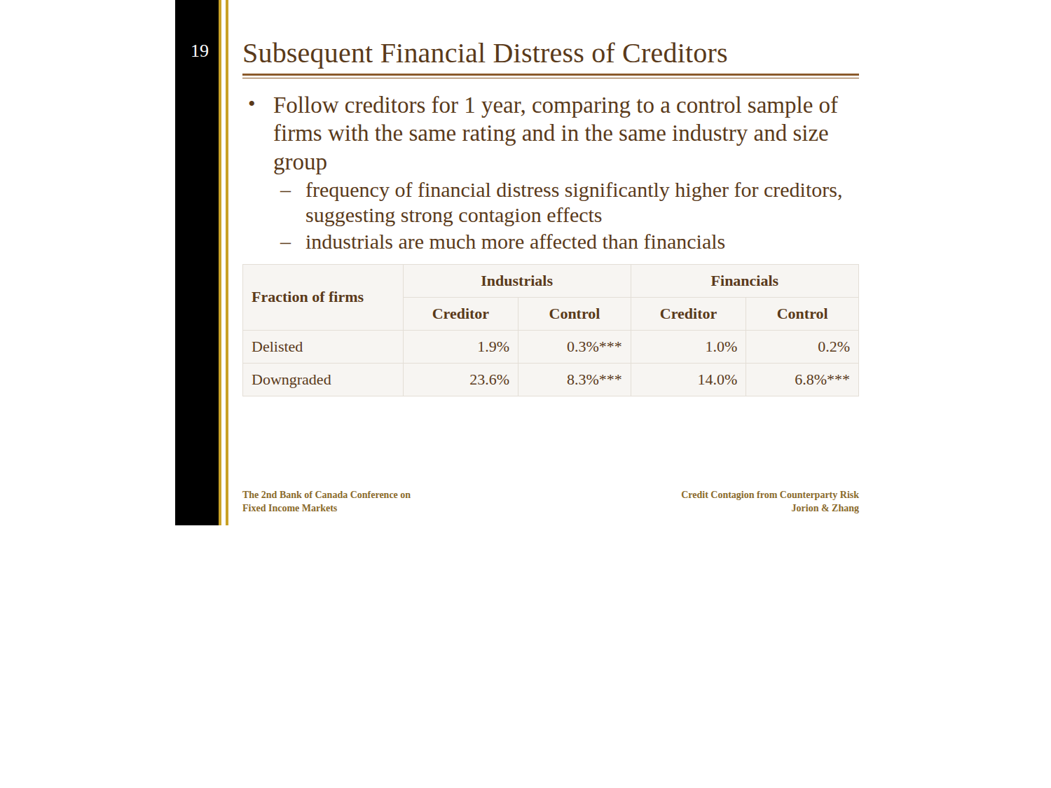19
Subsequent Financial Distress of Creditors
Follow creditors for 1 year, comparing to a control sample of firms with the same rating and in the same industry and size group
frequency of financial distress significantly higher for creditors, suggesting strong contagion effects
industrials are much more affected than financials
| Fraction of firms | Industrials | Financials |
| --- | --- | --- |
| Creditor | Control | Creditor | Control |
| Delisted | 1.9% | 0.3%*** | 1.0% | 0.2% |
| Downgraded | 23.6% | 8.3%*** | 14.0% | 6.8%*** |
The 2nd Bank of Canada Conference on
Fixed Income Markets
Credit Contagion from Counterparty Risk
Jorion & Zhang